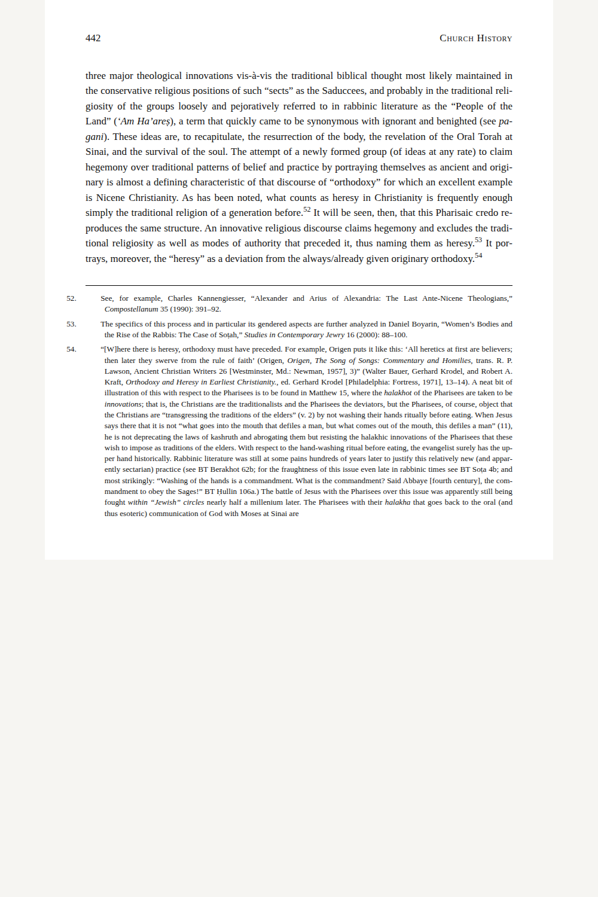442 Church History
three major theological innovations vis-à-vis the traditional biblical thought most likely maintained in the conservative religious positions of such “sects” as the Saduccees, and probably in the traditional religiosity of the groups loosely and pejoratively referred to in rabbinic literature as the “People of the Land” (‘Am Ha’areṣ), a term that quickly came to be synonymous with ignorant and benighted (see pagani). These ideas are, to recapitulate, the resurrection of the body, the revelation of the Oral Torah at Sinai, and the survival of the soul. The attempt of a newly formed group (of ideas at any rate) to claim hegemony over traditional patterns of belief and practice by portraying themselves as ancient and originary is almost a defining characteristic of that discourse of “orthodoxy” for which an excellent example is Nicene Christianity. As has been noted, what counts as heresy in Christianity is frequently enough simply the traditional religion of a generation before.52 It will be seen, then, that this Pharisaic credo reproduces the same structure. An innovative religious discourse claims hegemony and excludes the traditional religiosity as well as modes of authority that preceded it, thus naming them as heresy.53 It portrays, moreover, the “heresy” as a deviation from the always/already given originary orthodoxy.54
52. See, for example, Charles Kannengiesser, “Alexander and Arius of Alexandria: The Last Ante-Nicene Theologians,” Compostellanum 35 (1990): 391–92.
53. The specifics of this process and in particular its gendered aspects are further analyzed in Daniel Boyarin, “Women’s Bodies and the Rise of the Rabbis: The Case of Soṭah,” Studies in Contemporary Jewry 16 (2000): 88–100.
54.“[W]here there is heresy, orthodoxy must have preceded. For example, Origen puts it like this: ‘All heretics at first are believers; then later they swerve from the rule of faith’ (Origen, Origen, The Song of Songs: Commentary and Homilies, trans. R. P. Lawson, Ancient Christian Writers 26 [Westminster, Md.: Newman, 1957], 3)” (Walter Bauer, Gerhard Krodel, and Robert A. Kraft, Orthodoxy and Heresy in Earliest Christianity., ed. Gerhard Krodel [Philadelphia: Fortress, 1971], 13–14). A neat bit of illustration of this with respect to the Pharisees is to be found in Matthew 15, where the halakhot of the Pharisees are taken to be innovations; that is, the Christians are the traditionalists and the Pharisees the deviators, but the Pharisees, of course, object that the Christians are “transgressing the traditions of the elders” (v. 2) by not washing their hands ritually before eating. When Jesus says there that it is not “what goes into the mouth that defiles a man, but what comes out of the mouth, this defiles a man” (11), he is not deprecating the laws of kashruth and abrogating them but resisting the halakhic innovations of the Pharisees that these wish to impose as traditions of the elders. With respect to the hand-washing ritual before eating, the evangelist surely has the upper hand historically. Rabbinic literature was still at some pains hundreds of years later to justify this relatively new (and apparently sectarian) practice (see BT Berakhot 62b; for the fraughtness of this issue even late in rabbinic times see BT Soṭa 4b; and most strikingly: “Washing of the hands is a commandment. What is the commandment? Said Abbaye [fourth century], the commandment to obey the Sages!” BT Ḥullin 106a.) The battle of Jesus with the Pharisees over this issue was apparently still being fought within “Jewish” circles nearly half a millenium later. The Pharisees with their halakha that goes back to the oral (and thus esoteric) communication of God with Moses at Sinai are